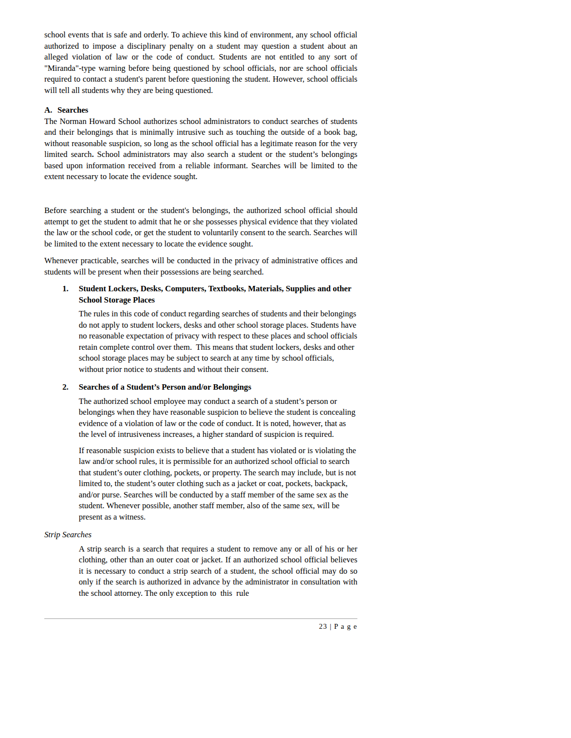school events that is safe and orderly. To achieve this kind of environment, any school official authorized to impose a disciplinary penalty on a student may question a student about an alleged violation of law or the code of conduct. Students are not entitled to any sort of "Miranda"-type warning before being questioned by school officials, nor are school officials required to contact a student's parent before questioning the student. However, school officials will tell all students why they are being questioned.
A. Searches
The Norman Howard School authorizes school administrators to conduct searches of students and their belongings that is minimally intrusive such as touching the outside of a book bag, without reasonable suspicion, so long as the school official has a legitimate reason for the very limited search. School administrators may also search a student or the student’s belongings based upon information received from a reliable informant. Searches will be limited to the extent necessary to locate the evidence sought.
Before searching a student or the student's belongings, the authorized school official should attempt to get the student to admit that he or she possesses physical evidence that they violated the law or the school code, or get the student to voluntarily consent to the search. Searches will be limited to the extent necessary to locate the evidence sought.
Whenever practicable, searches will be conducted in the privacy of administrative offices and students will be present when their possessions are being searched.
Student Lockers, Desks, Computers, Textbooks, Materials, Supplies and other School Storage Places
The rules in this code of conduct regarding searches of students and their belongings do not apply to student lockers, desks and other school storage places. Students have no reasonable expectation of privacy with respect to these places and school officials retain complete control over them. This means that student lockers, desks and other school storage places may be subject to search at any time by school officials, without prior notice to students and without their consent.
Searches of a Student’s Person and/or Belongings
The authorized school employee may conduct a search of a student’s person or belongings when they have reasonable suspicion to believe the student is concealing evidence of a violation of law or the code of conduct. It is noted, however, that as the level of intrusiveness increases, a higher standard of suspicion is required.
If reasonable suspicion exists to believe that a student has violated or is violating the law and/or school rules, it is permissible for an authorized school official to search that student’s outer clothing, pockets, or property. The search may include, but is not limited to, the student’s outer clothing such as a jacket or coat, pockets, backpack, and/or purse. Searches will be conducted by a staff member of the same sex as the student. Whenever possible, another staff member, also of the same sex, will be present as a witness.
Strip Searches
A strip search is a search that requires a student to remove any or all of his or her clothing, other than an outer coat or jacket. If an authorized school official believes it is necessary to conduct a strip search of a student, the school official may do so only if the search is authorized in advance by the administrator in consultation with the school attorney. The only exception to this rule
23 | P a g e